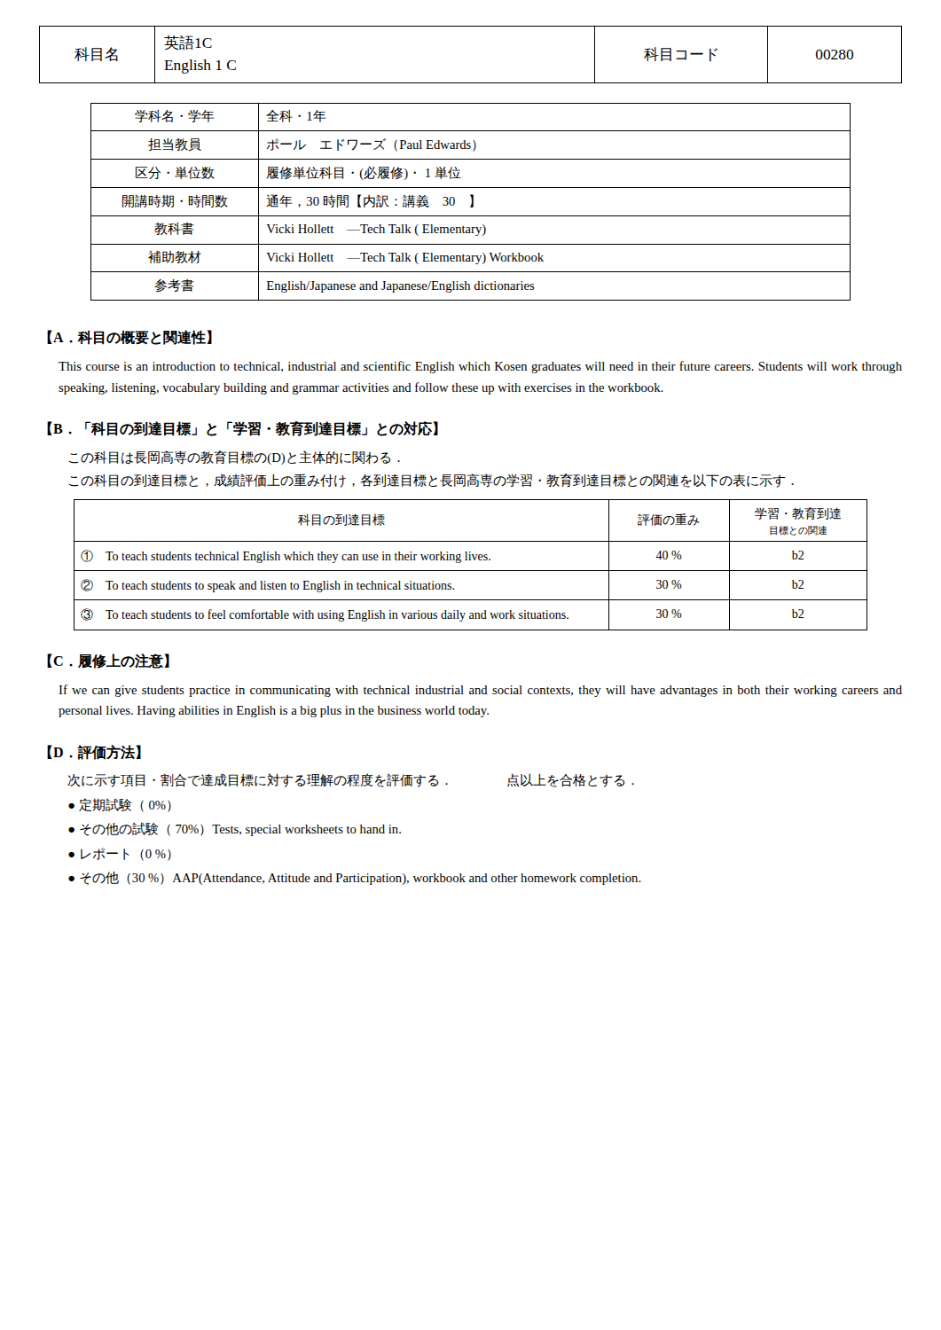| 科目名 | 英語1C English 1 C | 科目コード | 00280 |
| 学科名・学年 | 全科・1年 |
| 担当教員 | ポール エドワーズ（Paul Edwards） |
| 区分・単位数 | 履修単位科目・(必履修)・ 1 単位 |
| 開講時期・時間数 | 通年，30 時間【内訳：講義 30 】 |
| 教科書 | Vicki Hollett —Tech Talk ( Elementary) |
| 補助教材 | Vicki Hollett —Tech Talk ( Elementary) Workbook |
| 参考書 | English/Japanese and Japanese/English dictionaries |
【A．科目の概要と関連性】
This course is an introduction to technical, industrial and scientific English which Kosen graduates will need in their future careers. Students will work through speaking, listening, vocabulary building and grammar activities and follow these up with exercises in the workbook.
【B．「科目の到達目標」と「学習・教育到達目標」との対応】
この科目は長岡高専の教育目標の(D)と主体的に関わる．
この科目の到達目標と，成績評価上の重み付け，各到達目標と長岡高専の学習・教育到達目標との関連を以下の表に示す．
| 科目の到達目標 | 評価の重み | 学習・教育到達 目標との関連 |
| --- | --- | --- |
| ① To teach students technical English which they can use in their working lives. | 40 % | b2 |
| ② To teach students to speak and listen to English in technical situations. | 30 % | b2 |
| ③ To teach students to feel comfortable with using English in various daily and work situations. | 30 % | b2 |
【C．履修上の注意】
If we can give students practice in communicating with technical industrial and social contexts, they will have advantages in both their working careers and personal lives. Having abilities in English is a big plus in the business world today.
【D．評価方法】
次に示す項目・割合で達成目標に対する理解の程度を評価する．　　　　点以上を合格とする．
定期試験（ 0%）
その他の試験（ 70%）Tests, special worksheets to hand in.
レポート（0 %）
その他（30 %）AAP(Attendance, Attitude and Participation), workbook and other homework completion.